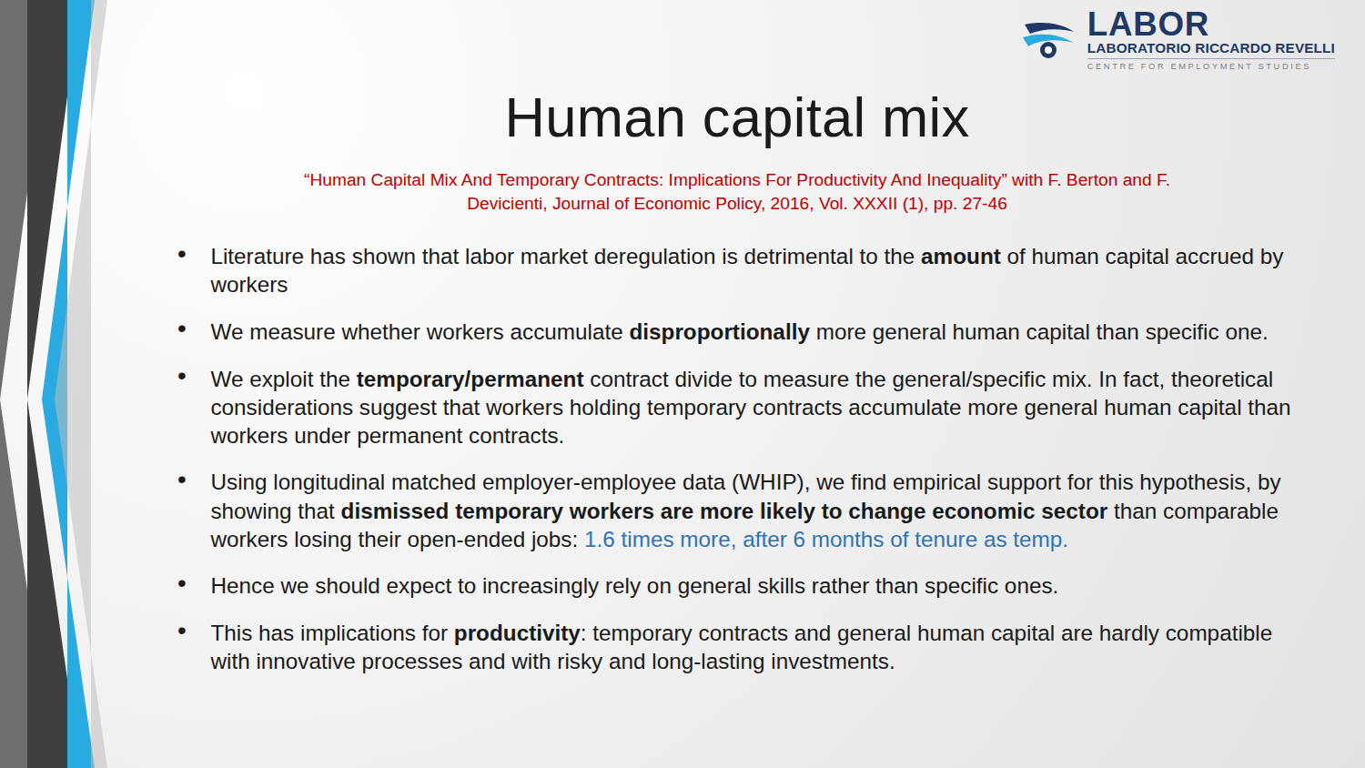LABOR
LABORATORIO RICCARDO REVELLI
CENTRE FOR EMPLOYMENT STUDIES
Human capital mix
“Human Capital Mix And Temporary Contracts: Implications For Productivity And Inequality” with F. Berton and F. Devicienti, Journal of Economic Policy, 2016, Vol. XXXII (1), pp. 27-46
Literature has shown that labor market deregulation is detrimental to the amount of human capital accrued by workers
We measure whether workers accumulate disproportionally more general human capital than specific one.
We exploit the temporary/permanent contract divide to measure the general/specific mix. In fact, theoretical considerations suggest that workers holding temporary contracts accumulate more general human capital than workers under permanent contracts.
Using longitudinal matched employer-employee data (WHIP), we find empirical support for this hypothesis, by showing that dismissed temporary workers are more likely to change economic sector than comparable workers losing their open-ended jobs: 1.6 times more, after 6 months of tenure as temp.
Hence we should expect to increasingly rely on general skills rather than specific ones.
This has implications for productivity: temporary contracts and general human capital are hardly compatible with innovative processes and with risky and long-lasting investments.